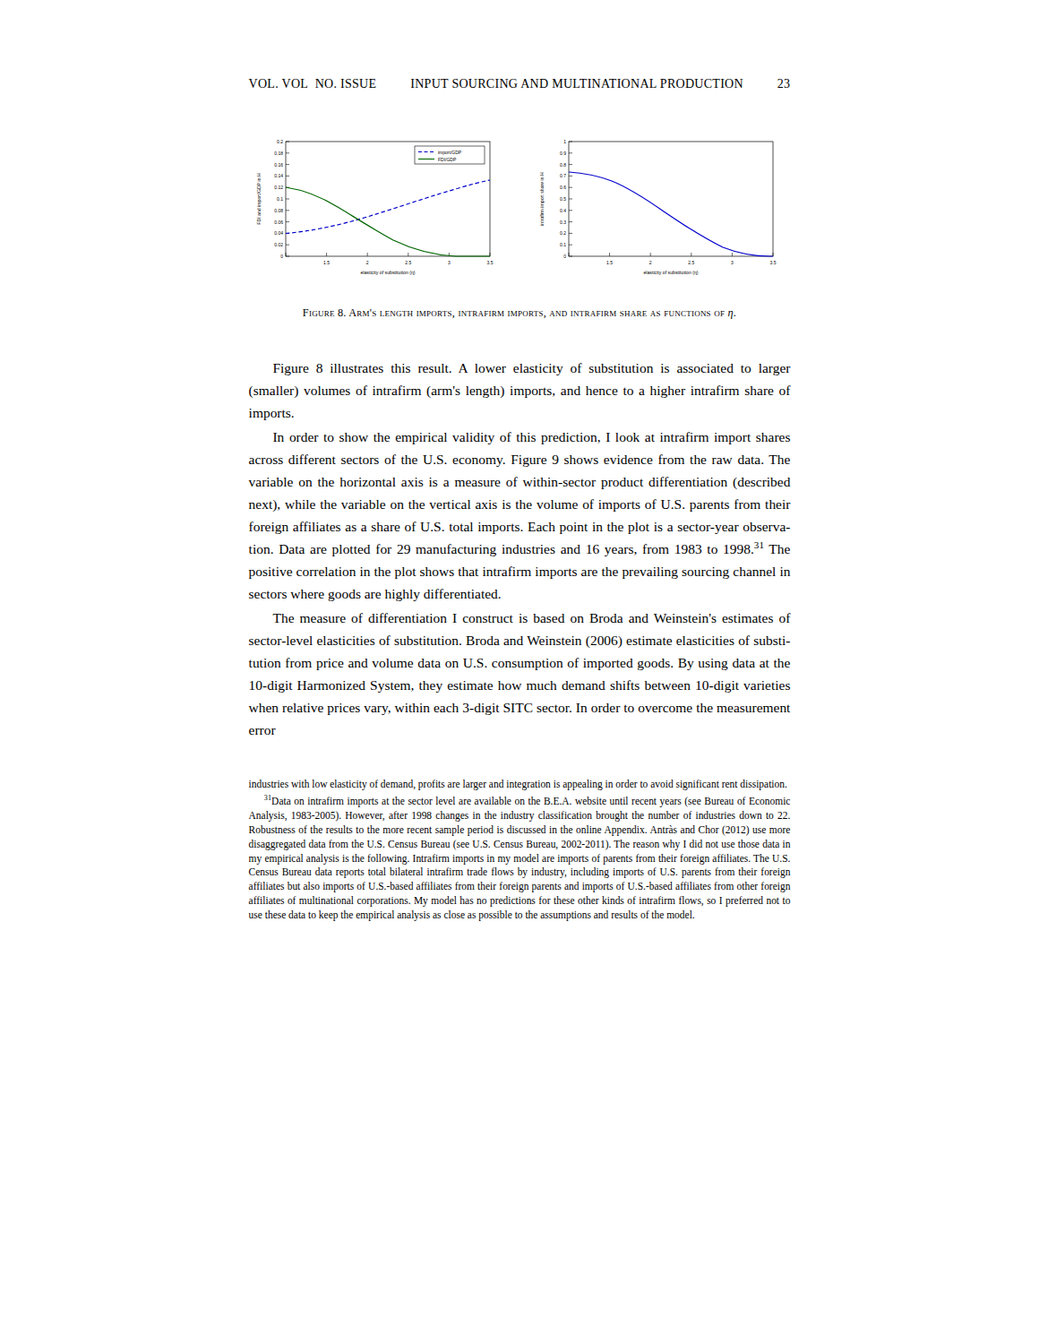VOL. VOL NO. ISSUE INPUT SOURCING AND MULTINATIONAL PRODUCTION 23
0 0.02 0.04 0.06 0.08 0.1 0.12 0.14 0.16 0.18 0.2 1.5 2 2.5 3 3.5 elasticity of substitution (η) FDI and import/GDP in H import/GDP FDI/GDP
0 0.1 0.2 0.3 0.4 0.5 0.6 0.7 0.8 0.9 1 1.5 2 2.5 3 3.5 elasticity of substitution (η) intrafirm import share in H
Figure 8. Arm's length imports, intrafirm imports, and intrafirm share as functions of η.
Figure 8 illustrates this result. A lower elasticity of substitution is associated to larger (smaller) volumes of intrafirm (arm's length) imports, and hence to a higher intrafirm share of imports.
In order to show the empirical validity of this prediction, I look at intrafirm import shares across different sectors of the U.S. economy. Figure 9 shows evidence from the raw data. The variable on the horizontal axis is a measure of within-sector product differentiation (described next), while the variable on the vertical axis is the volume of imports of U.S. parents from their foreign affiliates as a share of U.S. total imports. Each point in the plot is a sector-year observation. Data are plotted for 29 manufacturing industries and 16 years, from 1983 to 1998.31 The positive correlation in the plot shows that intrafirm imports are the prevailing sourcing channel in sectors where goods are highly differentiated.
The measure of differentiation I construct is based on Broda and Weinstein's estimates of sector-level elasticities of substitution. Broda and Weinstein (2006) estimate elasticities of substitution from price and volume data on U.S. consumption of imported goods. By using data at the 10-digit Harmonized System, they estimate how much demand shifts between 10-digit varieties when relative prices vary, within each 3-digit SITC sector. In order to overcome the measurement error
industries with low elasticity of demand, profits are larger and integration is appealing in order to avoid significant rent dissipation.
31Data on intrafirm imports at the sector level are available on the B.E.A. website until recent years (see Bureau of Economic Analysis, 1983-2005). However, after 1998 changes in the industry classification brought the number of industries down to 22. Robustness of the results to the more recent sample period is discussed in the online Appendix. Antràs and Chor (2012) use more disaggregated data from the U.S. Census Bureau (see U.S. Census Bureau, 2002-2011). The reason why I did not use those data in my empirical analysis is the following. Intrafirm imports in my model are imports of parents from their foreign affiliates. The U.S. Census Bureau data reports total bilateral intrafirm trade flows by industry, including imports of U.S. parents from their foreign affiliates but also imports of U.S.-based affiliates from their foreign parents and imports of U.S.-based affiliates from other foreign affiliates of multinational corporations. My model has no predictions for these other kinds of intrafirm flows, so I preferred not to use these data to keep the empirical analysis as close as possible to the assumptions and results of the model.